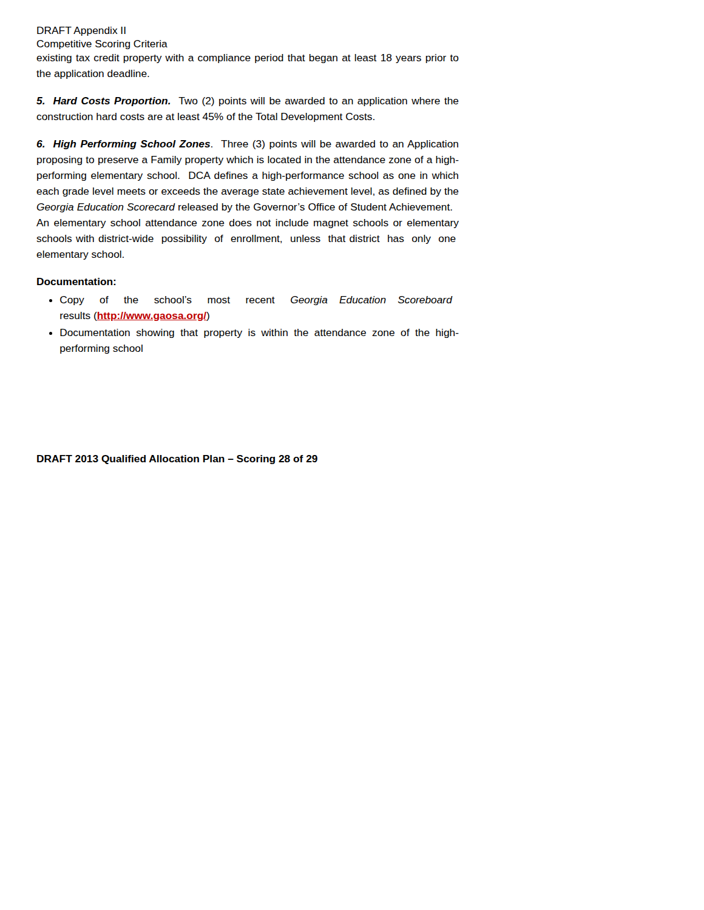DRAFT Appendix II
Competitive Scoring Criteria
existing tax credit property with a compliance period that began at least 18 years prior to the application deadline.
5. Hard Costs Proportion. Two (2) points will be awarded to an application where the construction hard costs are at least 45% of the Total Development Costs.
6. High Performing School Zones. Three (3) points will be awarded to an Application proposing to preserve a Family property which is located in the attendance zone of a high-performing elementary school. DCA defines a high-performance school as one in which each grade level meets or exceeds the average state achievement level, as defined by the Georgia Education Scorecard released by the Governor’s Office of Student Achievement. An elementary school attendance zone does not include magnet schools or elementary schools with district-wide possibility of enrollment, unless that district has only one elementary school.
Documentation:
Copy of the school’s most recent Georgia Education Scoreboard results (http://www.gaosa.org/)
Documentation showing that property is within the attendance zone of the high-performing school
DRAFT 2013 Qualified Allocation Plan – Scoring 28 of 29